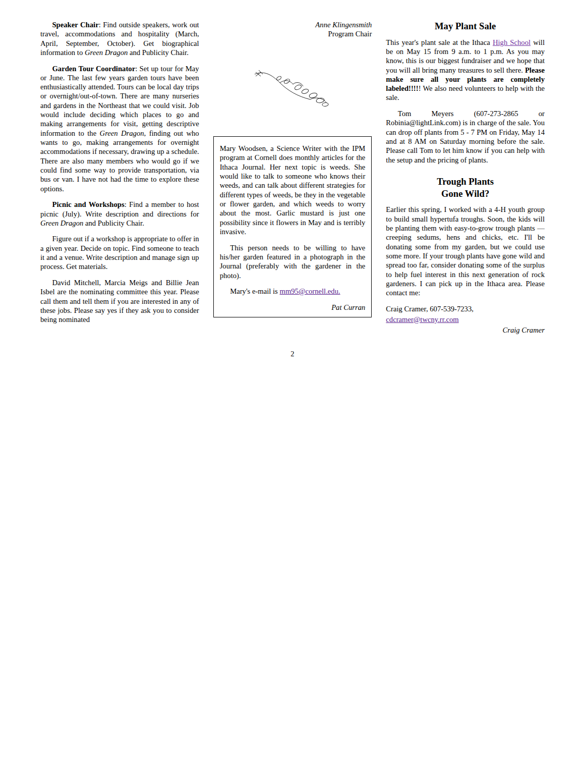Speaker Chair: Find outside speakers, work out travel, accommodations and hospitality (March, April, September, October). Get biographical information to Green Dragon and Publicity Chair.
Garden Tour Coordinator: Set up tour for May or June. The last few years garden tours have been enthusiastically attended. Tours can be local day trips or overnight/out-of-town. There are many nurseries and gardens in the Northeast that we could visit. Job would include deciding which places to go and making arrangements for visit, getting descriptive information to the Green Dragon, finding out who wants to go, making arrangements for overnight accommodations if necessary, drawing up a schedule. There are also many members who would go if we could find some way to provide transportation, via bus or van. I have not had the time to explore these options.
Picnic and Workshops: Find a member to host picnic (July). Write description and directions for Green Dragon and Publicity Chair.
Figure out if a workshop is appropriate to offer in a given year. Decide on topic. Find someone to teach it and a venue. Write description and manage sign up process. Get materials.
David Mitchell, Marcia Meigs and Billie Jean Isbel are the nominating committee this year. Please call them and tell them if you are interested in any of these jobs. Please say yes if they ask you to consider being nominated
Anne Klingensmith
Program Chair
Mary Woodsen, a Science Writer with the IPM program at Cornell does monthly articles for the Ithaca Journal. Her next topic is weeds. She would like to talk to someone who knows their weeds, and can talk about different strategies for different types of weeds, be they in the vegetable or flower garden, and which weeds to worry about the most. Garlic mustard is just one possibility since it flowers in May and is terribly invasive.
This person needs to be willing to have his/her garden featured in a photograph in the Journal (preferably with the gardener in the photo).
Mary's e-mail is mm95@cornell.edu.
Pat Curran
May Plant Sale
This year's plant sale at the Ithaca High School will be on May 15 from 9 a.m. to 1 p.m. As you may know, this is our biggest fundraiser and we hope that you will all bring many treasures to sell there. Please make sure all your plants are completely labeled!!!!! We also need volunteers to help with the sale.
Tom Meyers (607-273-2865 or Robinia@lightLink.com) is in charge of the sale. You can drop off plants from 5 - 7 PM on Friday, May 14 and at 8 AM on Saturday morning before the sale. Please call Tom to let him know if you can help with the setup and the pricing of plants.
Trough Plants
Gone Wild?
Earlier this spring, I worked with a 4-H youth group to build small hypertufa troughs. Soon, the kids will be planting them with easy-to-grow trough plants — creeping sedums, hens and chicks, etc. I'll be donating some from my garden, but we could use some more. If your trough plants have gone wild and spread too far, consider donating some of the surplus to help fuel interest in this next generation of rock gardeners. I can pick up in the Ithaca area. Please contact me:
Craig Cramer, 607-539-7233,
cdcramer@twcny.rr.com
Craig Cramer
2